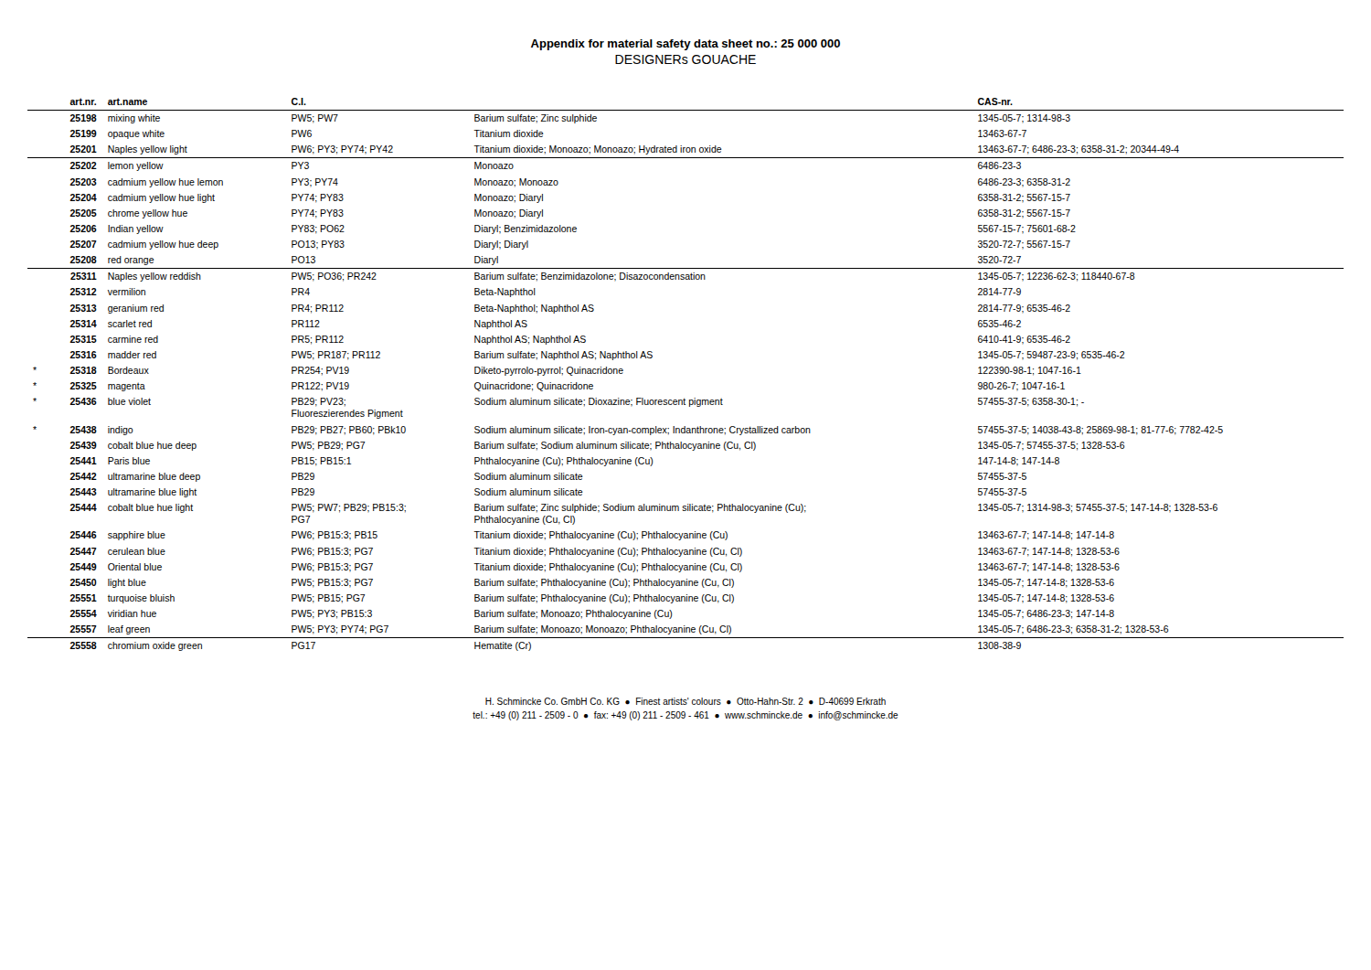Appendix for material safety data sheet no.: 25 000 000
DESIGNERs GOUACHE
| | art.nr. | art.name | C.I. | | CAS-nr. |
| --- | --- | --- | --- | --- | --- |
| | 25198 | mixing white | PW5; PW7 | Barium sulfate; Zinc sulphide | 1345-05-7; 1314-98-3 |
| | 25199 | opaque white | PW6 | Titanium dioxide | 13463-67-7 |
| | 25201 | Naples yellow light | PW6; PY3; PY74; PY42 | Titanium dioxide; Monoazo; Monoazo; Hydrated iron oxide | 13463-67-7; 6486-23-3; 6358-31-2; 20344-49-4 |
| | 25202 | lemon yellow | PY3 | Monoazo | 6486-23-3 |
| | 25203 | cadmium yellow hue lemon | PY3; PY74 | Monoazo; Monoazo | 6486-23-3; 6358-31-2 |
| | 25204 | cadmium yellow hue light | PY74; PY83 | Monoazo; Diaryl | 6358-31-2; 5567-15-7 |
| | 25205 | chrome yellow hue | PY74; PY83 | Monoazo; Diaryl | 6358-31-2; 5567-15-7 |
| | 25206 | Indian yellow | PY83; PO62 | Diaryl; Benzimidazolone | 5567-15-7; 75601-68-2 |
| | 25207 | cadmium yellow hue deep | PO13; PY83 | Diaryl; Diaryl | 3520-72-7; 5567-15-7 |
| | 25208 | red orange | PO13 | Diaryl | 3520-72-7 |
| | 25311 | Naples yellow reddish | PW5; PO36; PR242 | Barium sulfate; Benzimidazolone; Disazocondensation | 1345-05-7; 12236-62-3; 118440-67-8 |
| | 25312 | vermilion | PR4 | Beta-Naphthol | 2814-77-9 |
| | 25313 | geranium red | PR4; PR112 | Beta-Naphthol; Naphthol AS | 2814-77-9; 6535-46-2 |
| | 25314 | scarlet red | PR112 | Naphthol AS | 6535-46-2 |
| | 25315 | carmine red | PR5; PR112 | Naphthol AS; Naphthol AS | 6410-41-9; 6535-46-2 |
| | 25316 | madder red | PW5; PR187; PR112 | Barium sulfate; Naphthol AS; Naphthol AS | 1345-05-7; 59487-23-9; 6535-46-2 |
| * | 25318 | Bordeaux | PR254; PV19 | Diketo-pyrrolo-pyrrol; Quinacridone | 122390-98-1; 1047-16-1 |
| * | 25325 | magenta | PR122; PV19 | Quinacridone; Quinacridone | 980-26-7; 1047-16-1 |
| * | 25436 | blue violet | PB29; PV23; Fluoreszierendes Pigment | Sodium aluminum silicate; Dioxazine; Fluorescent pigment | 57455-37-5; 6358-30-1; - |
| * | 25438 | indigo | PB29; PB27; PB60; PBk10 | Sodium aluminum silicate; Iron-cyan-complex; Indanthrone; Crystallized carbon | 57455-37-5; 14038-43-8; 25869-98-1; 81-77-6; 7782-42-5 |
| | 25439 | cobalt blue hue deep | PW5; PB29; PG7 | Barium sulfate; Sodium aluminum silicate; Phthalocyanine (Cu, Cl) | 1345-05-7; 57455-37-5; 1328-53-6 |
| | 25441 | Paris blue | PB15; PB15:1 | Phthalocyanine (Cu); Phthalocyanine (Cu) | 147-14-8; 147-14-8 |
| | 25442 | ultramarine blue deep | PB29 | Sodium aluminum silicate | 57455-37-5 |
| | 25443 | ultramarine blue light | PB29 | Sodium aluminum silicate | 57455-37-5 |
| | 25444 | cobalt blue hue light | PW5; PW7; PB29; PB15:3; PG7 | Barium sulfate; Zinc sulphide; Sodium aluminum silicate; Phthalocyanine (Cu); Phthalocyanine (Cu, Cl) | 1345-05-7; 1314-98-3; 57455-37-5; 147-14-8; 1328-53-6 |
| | 25446 | sapphire blue | PW6; PB15:3; PB15 | Titanium dioxide; Phthalocyanine (Cu); Phthalocyanine (Cu) | 13463-67-7; 147-14-8; 147-14-8 |
| | 25447 | cerulean blue | PW6; PB15:3; PG7 | Titanium dioxide; Phthalocyanine (Cu); Phthalocyanine (Cu, Cl) | 13463-67-7; 147-14-8; 1328-53-6 |
| | 25449 | Oriental blue | PW6; PB15:3; PG7 | Titanium dioxide; Phthalocyanine (Cu); Phthalocyanine (Cu, Cl) | 13463-67-7; 147-14-8; 1328-53-6 |
| | 25450 | light blue | PW5; PB15:3; PG7 | Barium sulfate; Phthalocyanine (Cu); Phthalocyanine (Cu, Cl) | 1345-05-7; 147-14-8; 1328-53-6 |
| | 25551 | turquoise bluish | PW5; PB15; PG7 | Barium sulfate; Phthalocyanine (Cu); Phthalocyanine (Cu, Cl) | 1345-05-7; 147-14-8; 1328-53-6 |
| | 25554 | viridian hue | PW5; PY3; PB15:3 | Barium sulfate; Monoazo; Phthalocyanine (Cu) | 1345-05-7; 6486-23-3; 147-14-8 |
| | 25557 | leaf green | PW5; PY3; PY74; PG7 | Barium sulfate; Monoazo; Monoazo; Phthalocyanine (Cu, Cl) | 1345-05-7; 6486-23-3; 6358-31-2; 1328-53-6 |
| | 25558 | chromium oxide green | PG17 | Hematite (Cr) | 1308-38-9 |
H. Schmincke Co. GmbH Co. KG ● Finest artists' colours ● Otto-Hahn-Str. 2 ● D-40699 Erkrath
tel.: +49 (0) 211 - 2509 - 0 ● fax: +49 (0) 211 - 2509 - 461 ● www.schmincke.de ● info@schmincke.de